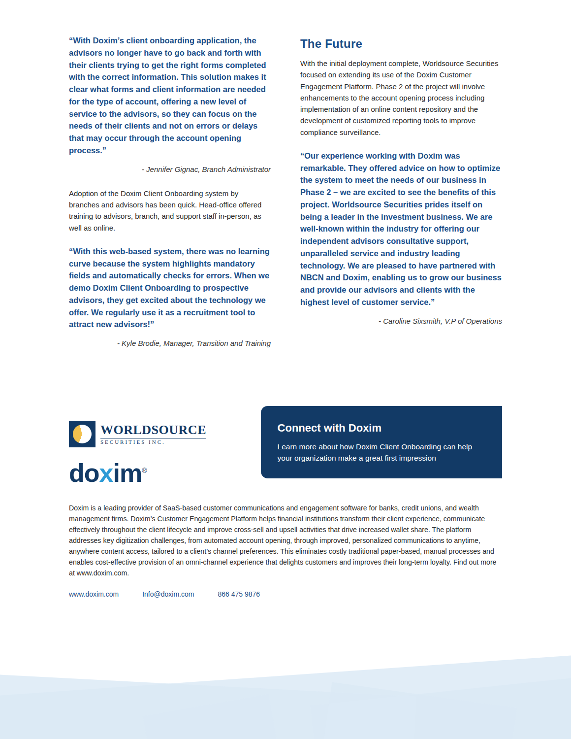“With Doxim’s client onboarding application, the advisors no longer have to go back and forth with their clients trying to get the right forms completed with the correct information. This solution makes it clear what forms and client information are needed for the type of account, offering a new level of service to the advisors, so they can focus on the needs of their clients and not on errors or delays that may occur through the account opening process.”
- Jennifer Gignac, Branch Administrator
Adoption of the Doxim Client Onboarding system by branches and advisors has been quick. Head-office offered training to advisors, branch, and support staff in-person, as well as online.
“With this web-based system, there was no learning curve because the system highlights mandatory fields and automatically checks for errors. When we demo Doxim Client Onboarding to prospective advisors, they get excited about the technology we offer. We regularly use it as a recruitment tool to attract new advisors!”
- Kyle Brodie, Manager, Transition and Training
The Future
With the initial deployment complete, Worldsource Securities focused on extending its use of the Doxim Customer Engagement Platform. Phase 2 of the project will involve enhancements to the account opening process including implementation of an online content repository and the development of customized reporting tools to improve compliance surveillance.
“Our experience working with Doxim was remarkable. They offered advice on how to optimize the system to meet the needs of our business in Phase 2 – we are excited to see the benefits of this project. Worldsource Securities prides itself on being a leader in the investment business. We are well-known within the industry for offering our independent advisors consultative support, unparalleled service and industry leading technology. We are pleased to have partnered with NBCN and Doxim, enabling us to grow our business and provide our advisors and clients with the highest level of customer service.”
- Caroline Sixsmith, V.P of Operations
WORLDSOURCE SECURITIES INC.
doxim®
Connect with Doxim
Learn more about how Doxim Client Onboarding can help your organization make a great first impression
Doxim is a leading provider of SaaS-based customer communications and engagement software for banks, credit unions, and wealth management firms. Doxim’s Customer Engagement Platform helps financial institutions transform their client experience, communicate effectively throughout the client lifecycle and improve cross-sell and upsell activities that drive increased wallet share. The platform addresses key digitization challenges, from automated account opening, through improved, personalized communications to anytime, anywhere content access, tailored to a client’s channel preferences. This eliminates costly traditional paper-based, manual processes and enables cost-effective provision of an omni-channel experience that delights customers and improves their long-term loyalty. Find out more at www.doxim.com.
www.doxim.com Info@doxim.com 866 475 9876